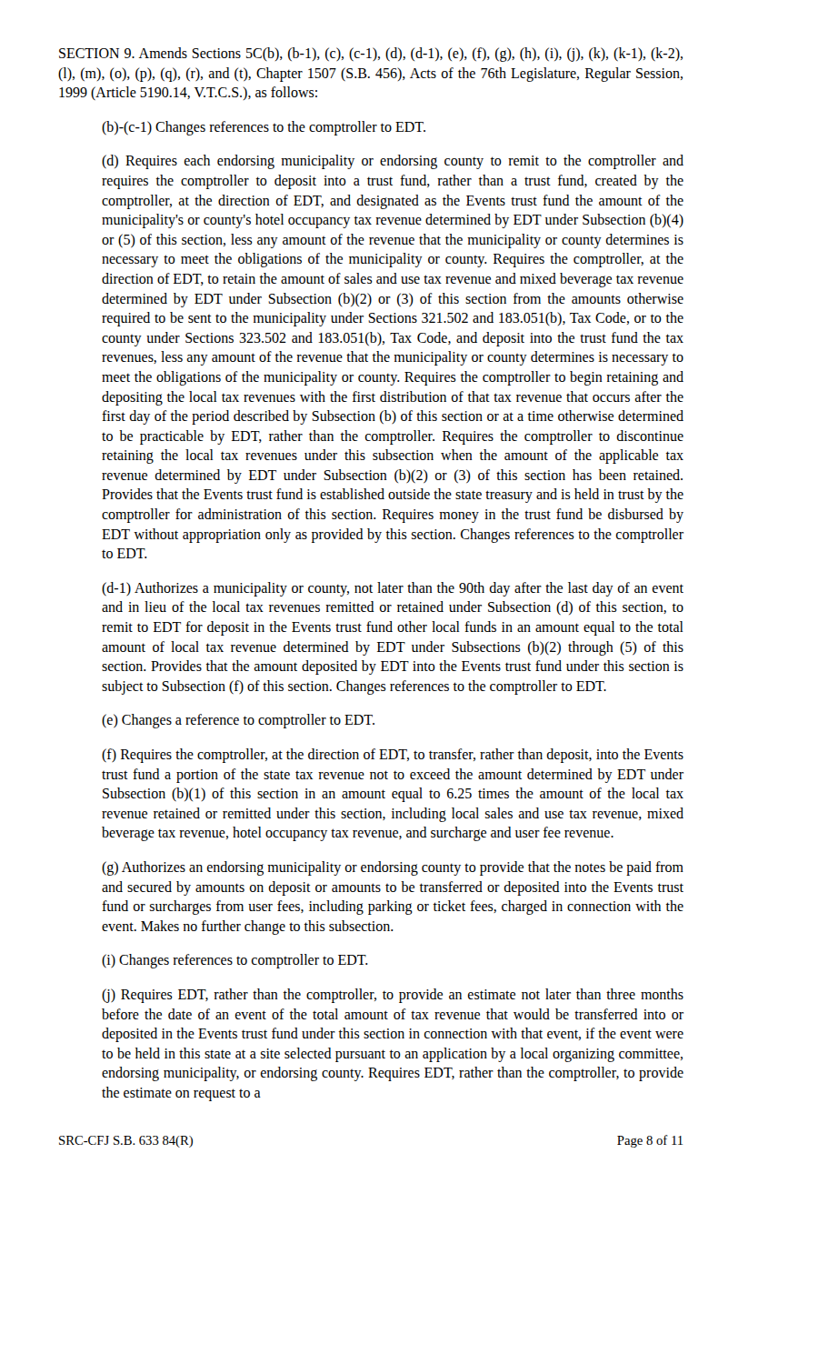SECTION 9. Amends Sections 5C(b), (b-1), (c), (c-1), (d), (d-1), (e), (f), (g), (h), (i), (j), (k), (k-1), (k-2), (l), (m), (o), (p), (q), (r), and (t), Chapter 1507 (S.B. 456), Acts of the 76th Legislature, Regular Session, 1999 (Article 5190.14, V.T.C.S.), as follows:
(b)-(c-1) Changes references to the comptroller to EDT.
(d) Requires each endorsing municipality or endorsing county to remit to the comptroller and requires the comptroller to deposit into a trust fund, rather than a trust fund, created by the comptroller, at the direction of EDT, and designated as the Events trust fund the amount of the municipality's or county's hotel occupancy tax revenue determined by EDT under Subsection (b)(4) or (5) of this section, less any amount of the revenue that the municipality or county determines is necessary to meet the obligations of the municipality or county. Requires the comptroller, at the direction of EDT, to retain the amount of sales and use tax revenue and mixed beverage tax revenue determined by EDT under Subsection (b)(2) or (3) of this section from the amounts otherwise required to be sent to the municipality under Sections 321.502 and 183.051(b), Tax Code, or to the county under Sections 323.502 and 183.051(b), Tax Code, and deposit into the trust fund the tax revenues, less any amount of the revenue that the municipality or county determines is necessary to meet the obligations of the municipality or county. Requires the comptroller to begin retaining and depositing the local tax revenues with the first distribution of that tax revenue that occurs after the first day of the period described by Subsection (b) of this section or at a time otherwise determined to be practicable by EDT, rather than the comptroller. Requires the comptroller to discontinue retaining the local tax revenues under this subsection when the amount of the applicable tax revenue determined by EDT under Subsection (b)(2) or (3) of this section has been retained. Provides that the Events trust fund is established outside the state treasury and is held in trust by the comptroller for administration of this section. Requires money in the trust fund be disbursed by EDT without appropriation only as provided by this section. Changes references to the comptroller to EDT.
(d-1) Authorizes a municipality or county, not later than the 90th day after the last day of an event and in lieu of the local tax revenues remitted or retained under Subsection (d) of this section, to remit to EDT for deposit in the Events trust fund other local funds in an amount equal to the total amount of local tax revenue determined by EDT under Subsections (b)(2) through (5) of this section. Provides that the amount deposited by EDT into the Events trust fund under this section is subject to Subsection (f) of this section. Changes references to the comptroller to EDT.
(e) Changes a reference to comptroller to EDT.
(f) Requires the comptroller, at the direction of EDT, to transfer, rather than deposit, into the Events trust fund a portion of the state tax revenue not to exceed the amount determined by EDT under Subsection (b)(1) of this section in an amount equal to 6.25 times the amount of the local tax revenue retained or remitted under this section, including local sales and use tax revenue, mixed beverage tax revenue, hotel occupancy tax revenue, and surcharge and user fee revenue.
(g) Authorizes an endorsing municipality or endorsing county to provide that the notes be paid from and secured by amounts on deposit or amounts to be transferred or deposited into the Events trust fund or surcharges from user fees, including parking or ticket fees, charged in connection with the event. Makes no further change to this subsection.
(i) Changes references to comptroller to EDT.
(j) Requires EDT, rather than the comptroller, to provide an estimate not later than three months before the date of an event of the total amount of tax revenue that would be transferred into or deposited in the Events trust fund under this section in connection with that event, if the event were to be held in this state at a site selected pursuant to an application by a local organizing committee, endorsing municipality, or endorsing county. Requires EDT, rather than the comptroller, to provide the estimate on request to a
SRC-CFJ S.B. 633 84(R)
Page 8 of 11